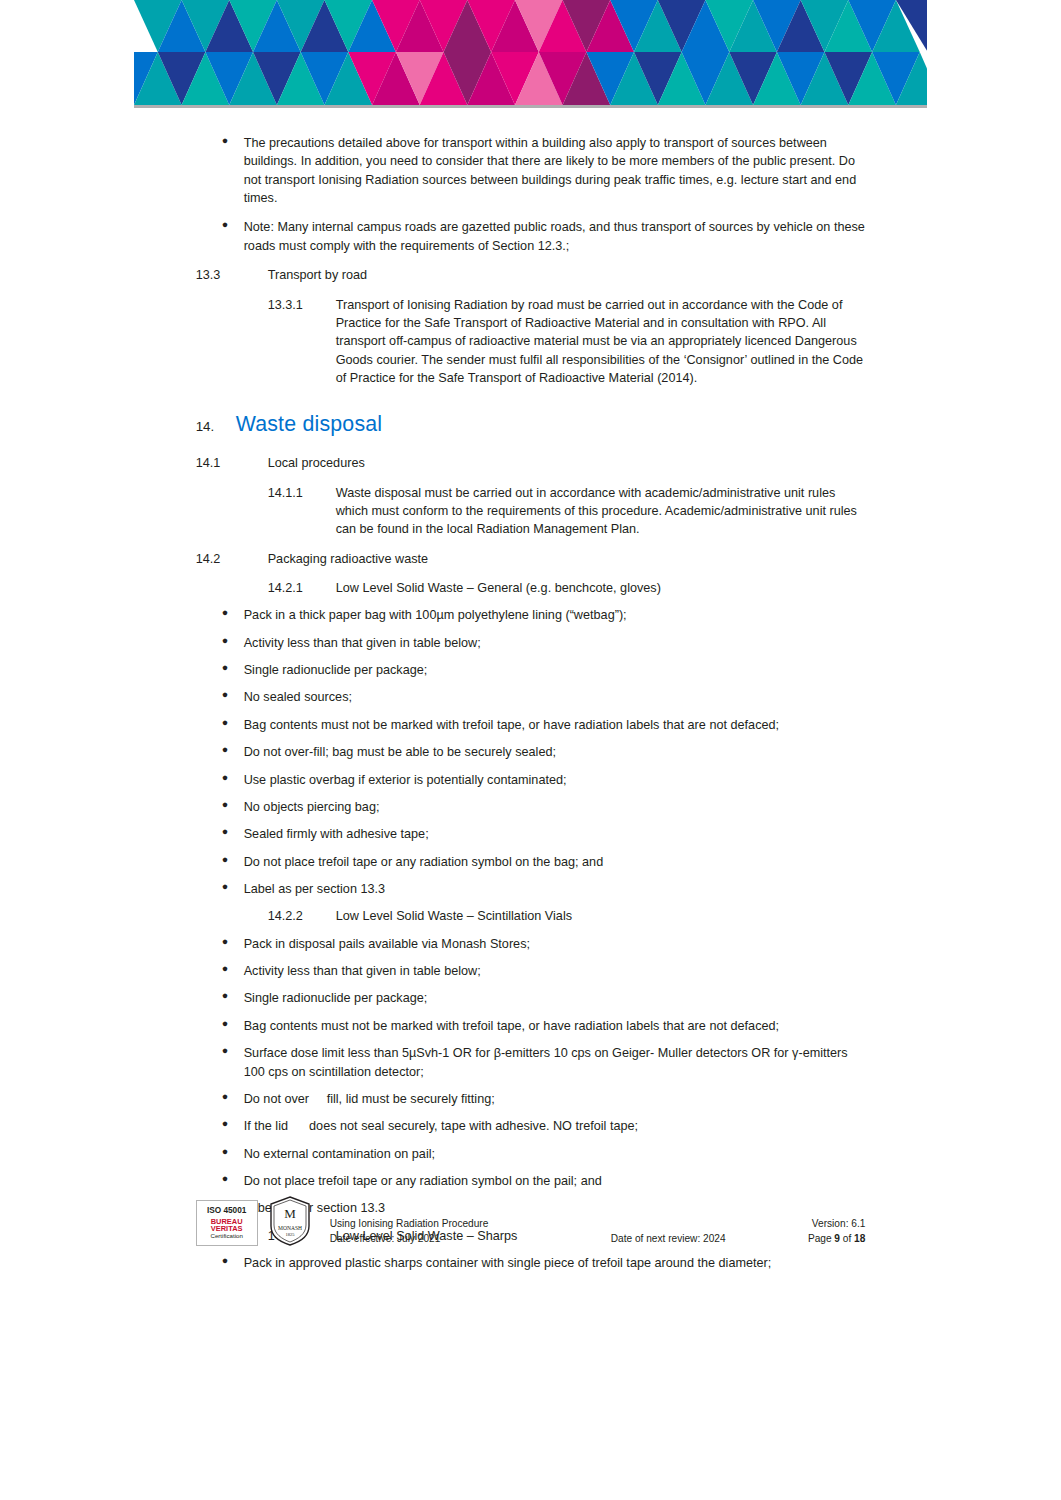The precautions detailed above for transport within a building also apply to transport of sources between buildings. In addition, you need to consider that there are likely to be more members of the public present. Do not transport Ionising Radiation sources between buildings during peak traffic times, e.g. lecture start and end times.
Note: Many internal campus roads are gazetted public roads, and thus transport of sources by vehicle on these roads must comply with the requirements of Section 12.3.;
13.3
Transport by road
13.3.1
Transport of Ionising Radiation by road must be carried out in accordance with the Code of Practice for the Safe Transport of Radioactive Material and in consultation with RPO. All transport off-campus of radioactive material must be via an appropriately licenced Dangerous Goods courier. The sender must fulfil all responsibilities of the ‘Consignor’ outlined in the Code of Practice for the Safe Transport of Radioactive Material (2014).
14.
Waste disposal
14.1
Local procedures
14.1.1
Waste disposal must be carried out in accordance with academic/administrative unit rules which must conform to the requirements of this procedure. Academic/administrative unit rules can be found in the local Radiation Management Plan.
14.2
Packaging radioactive waste
14.2.1
Low Level Solid Waste – General (e.g. benchcote, gloves)
Pack in a thick paper bag with 100µm polyethylene lining (“wetbag”);
Activity less than that given in table below;
Single radionuclide per package;
No sealed sources;
Bag contents must not be marked with trefoil tape, or have radiation labels that are not defaced;
Do not over-fill; bag must be able to be securely sealed;
Use plastic overbag if exterior is potentially contaminated;
No objects piercing bag;
Sealed firmly with adhesive tape;
Do not place trefoil tape or any radiation symbol on the bag; and
Label as per section 13.3
14.2.2
Low Level Solid Waste – Scintillation Vials
Pack in disposal pails available via Monash Stores;
Activity less than that given in table below;
Single radionuclide per package;
Bag contents must not be marked with trefoil tape, or have radiation labels that are not defaced;
Surface dose limit less than 5µSvh-1 OR for β-emitters 10 cps on Geiger- Muller detectors OR for γ-emitters 100 cps on scintillation detector;
Do not over fill, lid must be securely fitting;
If the lid does not seal securely, tape with adhesive. NO trefoil tape;
No external contamination on pail;
Do not place trefoil tape or any radiation symbol on the pail; and
Label as per section 13.3
14.2.3
Low Level Solid Waste – Sharps
Pack in approved plastic sharps container with single piece of trefoil tape around the diameter;
ISO 45001
BUREAU VERITAS
Certification
M MONASH 1825
Using Ionising Radiation Procedure
Date effective: July 2021
Date of next review: 2024
Version: 6.1
Page 9 of 18